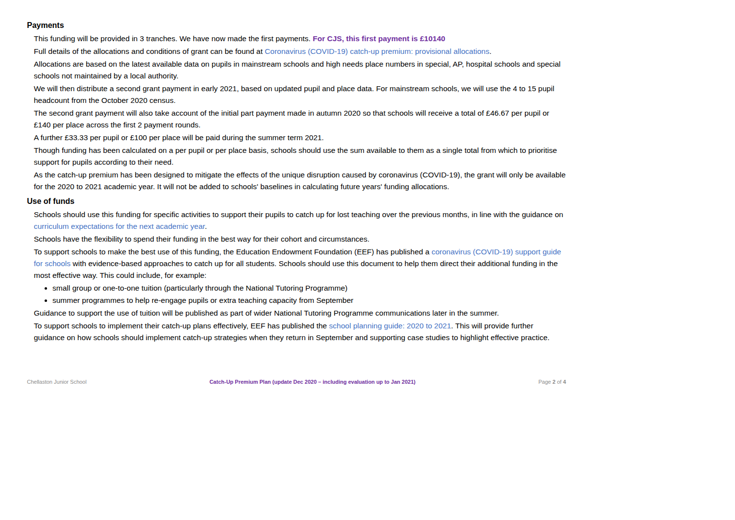Payments
This funding will be provided in 3 tranches. We have now made the first payments. For CJS, this first payment is £10140
Full details of the allocations and conditions of grant can be found at Coronavirus (COVID-19) catch-up premium: provisional allocations.
Allocations are based on the latest available data on pupils in mainstream schools and high needs place numbers in special, AP, hospital schools and special schools not maintained by a local authority.
We will then distribute a second grant payment in early 2021, based on updated pupil and place data. For mainstream schools, we will use the 4 to 15 pupil headcount from the October 2020 census.
The second grant payment will also take account of the initial part payment made in autumn 2020 so that schools will receive a total of £46.67 per pupil or £140 per place across the first 2 payment rounds.
A further £33.33 per pupil or £100 per place will be paid during the summer term 2021.
Though funding has been calculated on a per pupil or per place basis, schools should use the sum available to them as a single total from which to prioritise support for pupils according to their need.
As the catch-up premium has been designed to mitigate the effects of the unique disruption caused by coronavirus (COVID-19), the grant will only be available for the 2020 to 2021 academic year. It will not be added to schools' baselines in calculating future years' funding allocations.
Use of funds
Schools should use this funding for specific activities to support their pupils to catch up for lost teaching over the previous months, in line with the guidance on curriculum expectations for the next academic year.
Schools have the flexibility to spend their funding in the best way for their cohort and circumstances.
To support schools to make the best use of this funding, the Education Endowment Foundation (EEF) has published a coronavirus (COVID-19) support guide for schools with evidence-based approaches to catch up for all students. Schools should use this document to help them direct their additional funding in the most effective way. This could include, for example:
small group or one-to-one tuition (particularly through the National Tutoring Programme)
summer programmes to help re-engage pupils or extra teaching capacity from September
Guidance to support the use of tuition will be published as part of wider National Tutoring Programme communications later in the summer.
To support schools to implement their catch-up plans effectively, EEF has published the school planning guide: 2020 to 2021. This will provide further guidance on how schools should implement catch-up strategies when they return in September and supporting case studies to highlight effective practice.
Chellaston Junior School
Catch-Up Premium Plan (update Dec 2020 – including evaluation up to Jan 2021)
Page 2 of 4